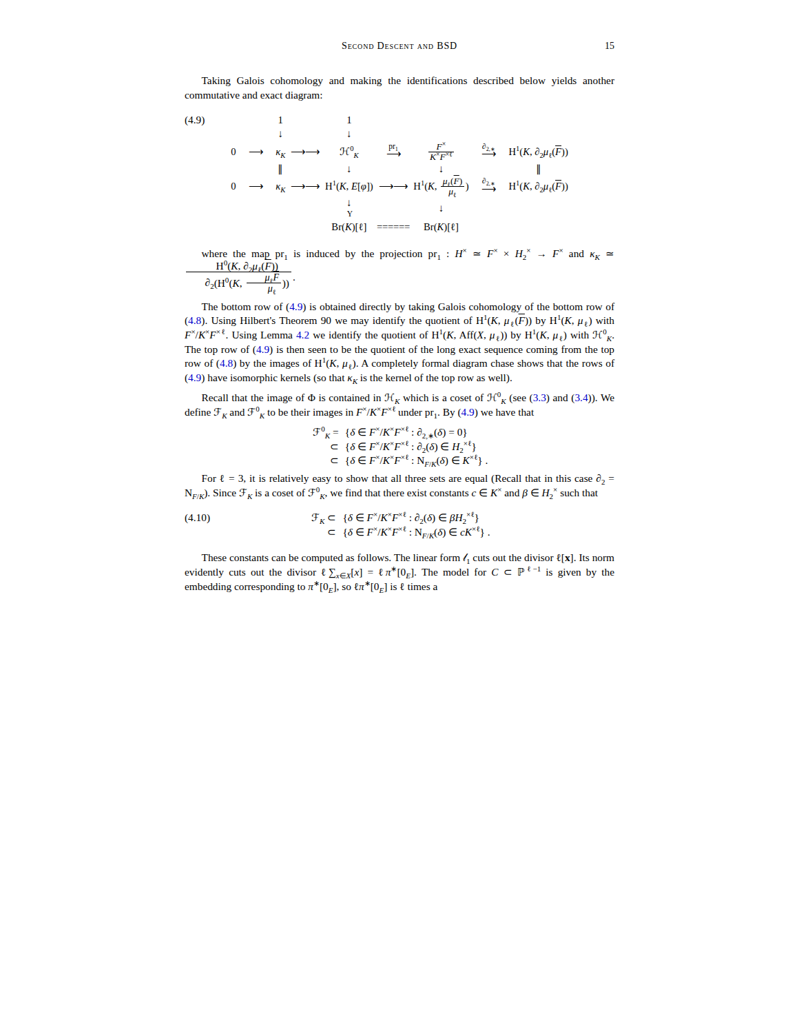Second Descent and BSD 15
Taking Galois cohomology and making the identifications described below yields another commutative and exact diagram:
(4.9)
| | | 1 | | 1 | | |
| | | ↓ | | ↓ | | |
| 0 | ⟶ | κ K | ⟶⟶ | ℋ 0 K | pr 1 ⟶ | F × K × F ×ℓ | ∂ 2,∗ ⟶ | H 1 ( K , ∂ 2 μ ℓ ( F )) |
| | | ∥ | | ↓ | | ↓ | | ∥ |
| 0 | ⟶ | κ K | ⟶⟶ | H 1 ( K , E [ φ ]) | ⟶⟶ | H 1 ( K , μ ℓ ( F ) μ ℓ ) | ∂ 2,∗ ⟶ | H 1 ( K , ∂ 2 μ ℓ ( F )) |
| | | | | ↓ Υ | | ↓ | | |
| | | | | Br( K )[ℓ] | ====== | Br( K )[ℓ] | | |
where the map pr1 is induced by the projection pr1 : H× ≃ F× × H2× → F× and κK ≃ H0(K, ∂2μℓ(F)) ∂2(H0(K, μℓF μℓ)) .
The bottom row of (4.9) is obtained directly by taking Galois cohomology of the bottom row of (4.8). Using Hilbert's Theorem 90 we may identify the quotient of H1(K, μℓ(F)) by H1(K, μℓ) with F×/K×F×ℓ. Using Lemma 4.2 we identify the quotient of H1(K, Aff(X, μℓ)) by H1(K, μℓ) with ℋ0K. The top row of (4.9) is then seen to be the quotient of the long exact sequence coming from the top row of (4.8) by the images of H1(K, μℓ). A completely formal diagram chase shows that the rows of (4.9) have isomorphic kernels (so that κK is the kernel of the top row as well).
Recall that the image of Φ is contained in ℋK which is a coset of ℋ0K (see (3.3) and (3.4)). We define ℱK and ℱ0K to be their images in F×/K×F×ℓ under pr1. By (4.9) we have that
ℱ0K = {δ ∈ F×/K×F×ℓ : ∂2,∗(δ) = 0} ⊂ {δ ∈ F×/K×F×ℓ : ∂2(δ) ∈ H2×ℓ} ⊂ {δ ∈ F×/K×F×ℓ : NF/K(δ) ∈ K×ℓ} .
For ℓ = 3, it is relatively easy to show that all three sets are equal (Recall that in this case ∂2 = NF/K). Since ℱK is a coset of ℱ0K, we find that there exist constants c ∈ K× and β ∈ H2× such that
(4.10)
ℱK ⊂ {δ ∈ F×/K×F×ℓ : ∂2(δ) ∈ βH2×ℓ} ⊂ {δ ∈ F×/K×F×ℓ : NF/K(δ) ∈ cK×ℓ} .
These constants can be computed as follows. The linear form 𝓁1 cuts out the divisor ℓ[x]. Its norm evidently cuts out the divisor ℓ∑x∈X[x] = ℓπ∗[0E]. The model for C ⊂ ℙℓ−1 is given by the embedding corresponding to π∗[0E], so ℓπ∗[0E] is ℓ times a